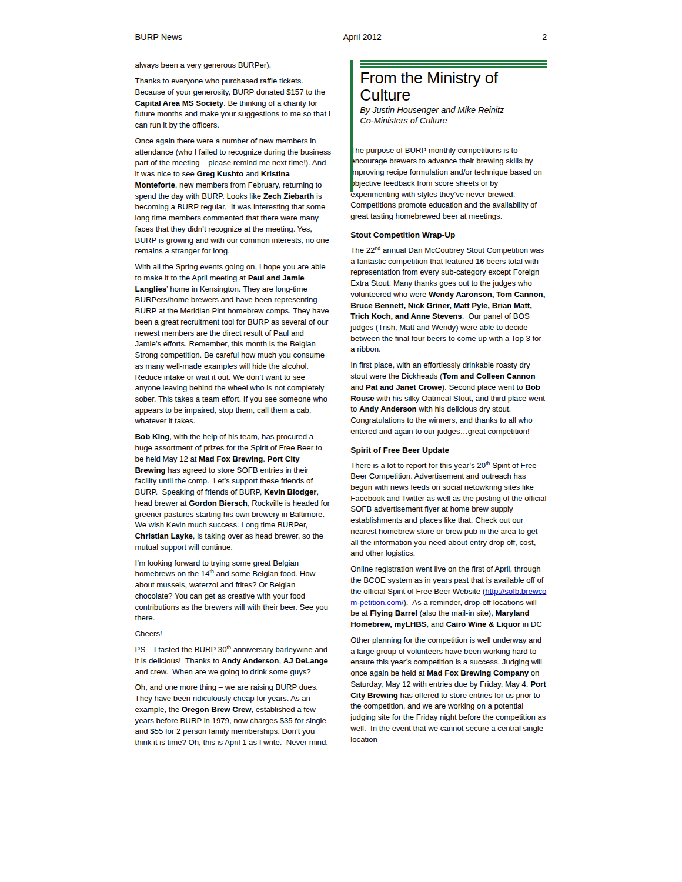BURP News
April 2012
2
always been a very generous BURPer).
Thanks to everyone who purchased raffle tickets. Because of your generosity, BURP donated $157 to the Capital Area MS Society. Be thinking of a charity for future months and make your suggestions to me so that I can run it by the officers.
Once again there were a number of new members in attendance (who I failed to recognize during the business part of the meeting – please remind me next time!). And it was nice to see Greg Kushto and Kristina Monteforte, new members from February, returning to spend the day with BURP. Looks like Zech Ziebarth is becoming a BURP regular. It was interesting that some long time members commented that there were many faces that they didn’t recognize at the meeting. Yes, BURP is growing and with our common interests, no one remains a stranger for long.
With all the Spring events going on, I hope you are able to make it to the April meeting at Paul and Jamie Langlies’ home in Kensington. They are long-time BURPers/home brewers and have been representing BURP at the Meridian Pint homebrew comps. They have been a great recruitment tool for BURP as several of our newest members are the direct result of Paul and Jamie’s efforts. Remember, this month is the Belgian Strong competition. Be careful how much you consume as many well-made examples will hide the alcohol. Reduce intake or wait it out. We don’t want to see anyone leaving behind the wheel who is not completely sober. This takes a team effort. If you see someone who appears to be impaired, stop them, call them a cab, whatever it takes.
Bob King, with the help of his team, has procured a huge assortment of prizes for the Spirit of Free Beer to be held May 12 at Mad Fox Brewing. Port City Brewing has agreed to store SOFB entries in their facility until the comp. Let’s support these friends of BURP. Speaking of friends of BURP, Kevin Blodger, head brewer at Gordon Biersch, Rockville is headed for greener pastures starting his own brewery in Baltimore. We wish Kevin much success. Long time BURPer, Christian Layke, is taking over as head brewer, so the mutual support will continue.
I’m looking forward to trying some great Belgian homebrews on the 14th and some Belgian food. How about mussels, waterzoi and frites? Or Belgian chocolate? You can get as creative with your food contributions as the brewers will with their beer. See you there.
Cheers!
PS – I tasted the BURP 30th anniversary barleywine and it is delicious! Thanks to Andy Anderson, AJ DeLange and crew. When are we going to drink some guys?
Oh, and one more thing – we are raising BURP dues. They have been ridiculously cheap for years. As an example, the Oregon Brew Crew, established a few years before BURP in 1979, now charges $35 for single and $55 for 2 person family memberships. Don’t you think it is time? Oh, this is April 1 as I write. Never mind.
From the Ministry of Culture
By Justin Housenger and Mike Reinitz
Co-Ministers of Culture
The purpose of BURP monthly competitions is to encourage brewers to advance their brewing skills by improving recipe formulation and/or technique based on objective feedback from score sheets or by experimenting with styles they’ve never brewed. Competitions promote education and the availability of great tasting homebrewed beer at meetings.
Stout Competition Wrap-Up
The 22nd annual Dan McCoubrey Stout Competition was a fantastic competition that featured 16 beers total with representation from every sub-category except Foreign Extra Stout. Many thanks goes out to the judges who volunteered who were Wendy Aaronson, Tom Cannon, Bruce Bennett, Nick Griner, Matt Pyle, Brian Matt, Trich Koch, and Anne Stevens. Our panel of BOS judges (Trish, Matt and Wendy) were able to decide between the final four beers to come up with a Top 3 for a ribbon.
In first place, with an effortlessly drinkable roasty dry stout were the Dickheads (Tom and Colleen Cannon and Pat and Janet Crowe). Second place went to Bob Rouse with his silky Oatmeal Stout, and third place went to Andy Anderson with his delicious dry stout. Congratulations to the winners, and thanks to all who entered and again to our judges…great competition!
Spirit of Free Beer Update
There is a lot to report for this year’s 20th Spirit of Free Beer Competition. Advertisement and outreach has begun with news feeds on social netowkring sites like Facebook and Twitter as well as the posting of the official SOFB advertisement flyer at home brew supply establishments and places like that. Check out our nearest homebrew store or brew pub in the area to get all the information you need about entry drop off, cost, and other logistics.
Online registration went live on the first of April, through the BCOE system as in years past that is available off of the official Spirit of Free Beer Website (http://sofb.brewcom-petition.com/). As a reminder, drop-off locations will be at Flying Barrel (also the mail-in site), Maryland Homebrew, myLHBS, and Cairo Wine & Liquor in DC
Other planning for the competition is well underway and a large group of volunteers have been working hard to ensure this year’s competition is a success. Judging will once again be held at Mad Fox Brewing Company on Saturday, May 12 with entries due by Friday, May 4. Port City Brewing has offered to store entries for us prior to the competition, and we are working on a potential judging site for the Friday night before the competition as well. In the event that we cannot secure a central single location